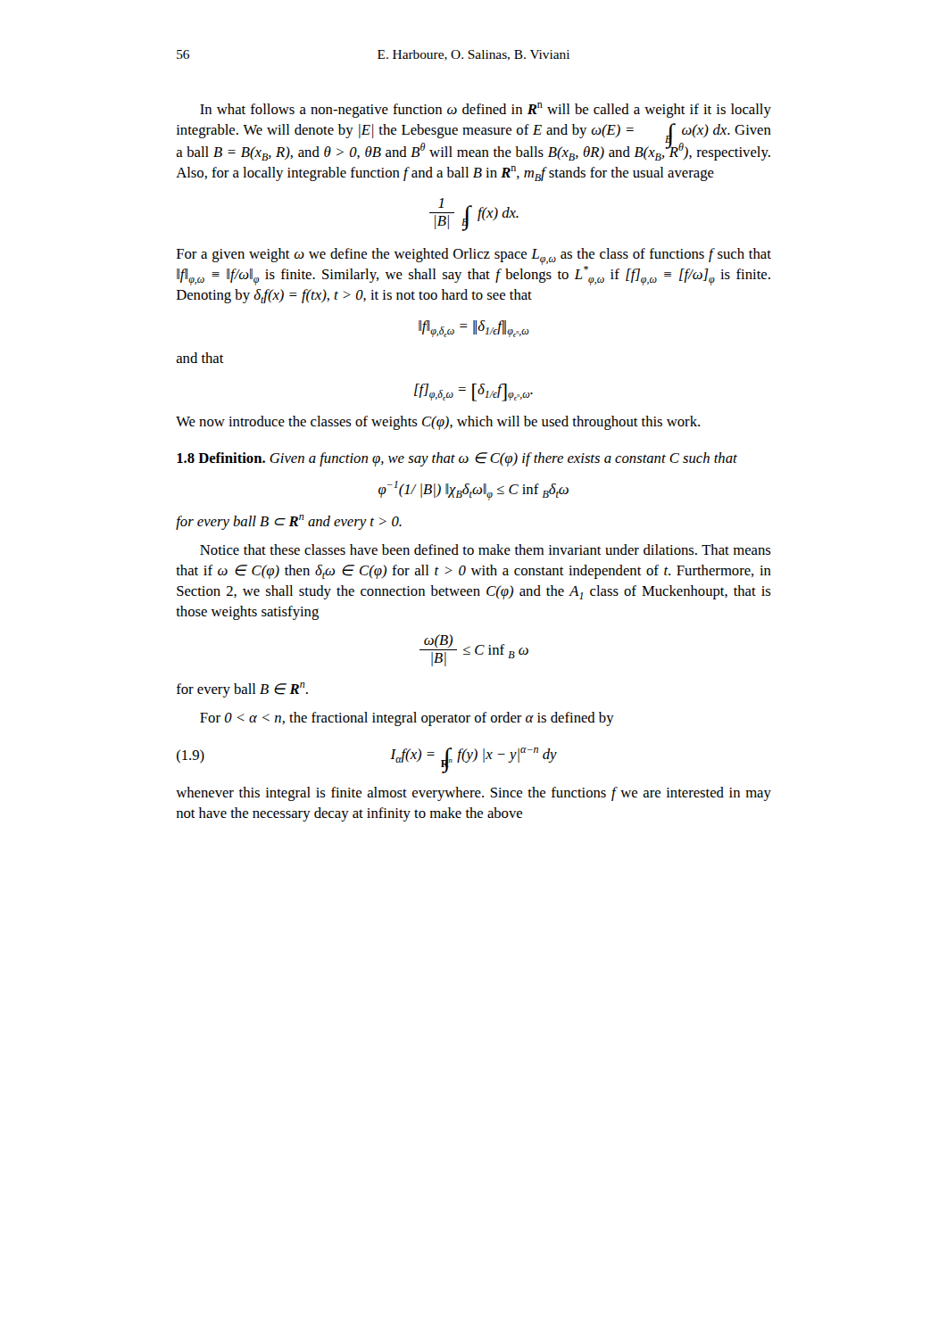56
E. Harboure, O. Salinas, B. Viviani
In what follows a non-negative function ω defined in Rn will be called a weight if it is locally integrable. We will denote by |E| the Lebesgue measure of E and by ω(E) = ∫E ω(x) dx. Given a ball B = B(xB, R), and θ > 0, θB and Bθ will mean the balls B(xB, θR) and B(xB, Rθ), respectively. Also, for a locally integrable function f and a ball B in Rn, mBf stands for the usual average
1|B| ∫B f(x) dx.
For a given weight ω we define the weighted Orlicz space Lφ,ω as the class of functions f such that ‖f‖φ,ω ≡ ‖f/ω‖φ is finite. Similarly, we shall say that f belongs to L*φ,ω if [f]φ,ω ≡ [f/ω]φ is finite. Denoting by δtf(x) = f(tx), t > 0, it is not too hard to see that
‖f‖φ,δϵω = ‖δ1/ϵf‖φϵn,ω
and that
[f]φ,δϵω = [δ1/ϵf]φϵn,ω.
We now introduce the classes of weights C(φ), which will be used throughout this work.
1.8 Definition. Given a function φ, we say that ω ∈ C(φ) if there exists a constant C such that
φ−1(1/ |B|) ‖χBδtω‖φ ≤ C inf Bδtω
for every ball B ⊂ Rn and every t > 0.
Notice that these classes have been defined to make them invariant under dilations. That means that if ω ∈ C(φ) then δtω ∈ C(φ) for all t > 0 with a constant independent of t. Furthermore, in Section 2, we shall study the connection between C(φ) and the A1 class of Muckenhoupt, that is those weights satisfying
ω(B)|B| ≤ C inf B ω
for every ball B ∈ Rn.
For 0 < α < n, the fractional integral operator of order α is defined by
(1.9)
Iαf(x) = ∫Rn f(y) |x − y|α−n dy
whenever this integral is finite almost everywhere. Since the functions f we are interested in may not have the necessary decay at infinity to make the above